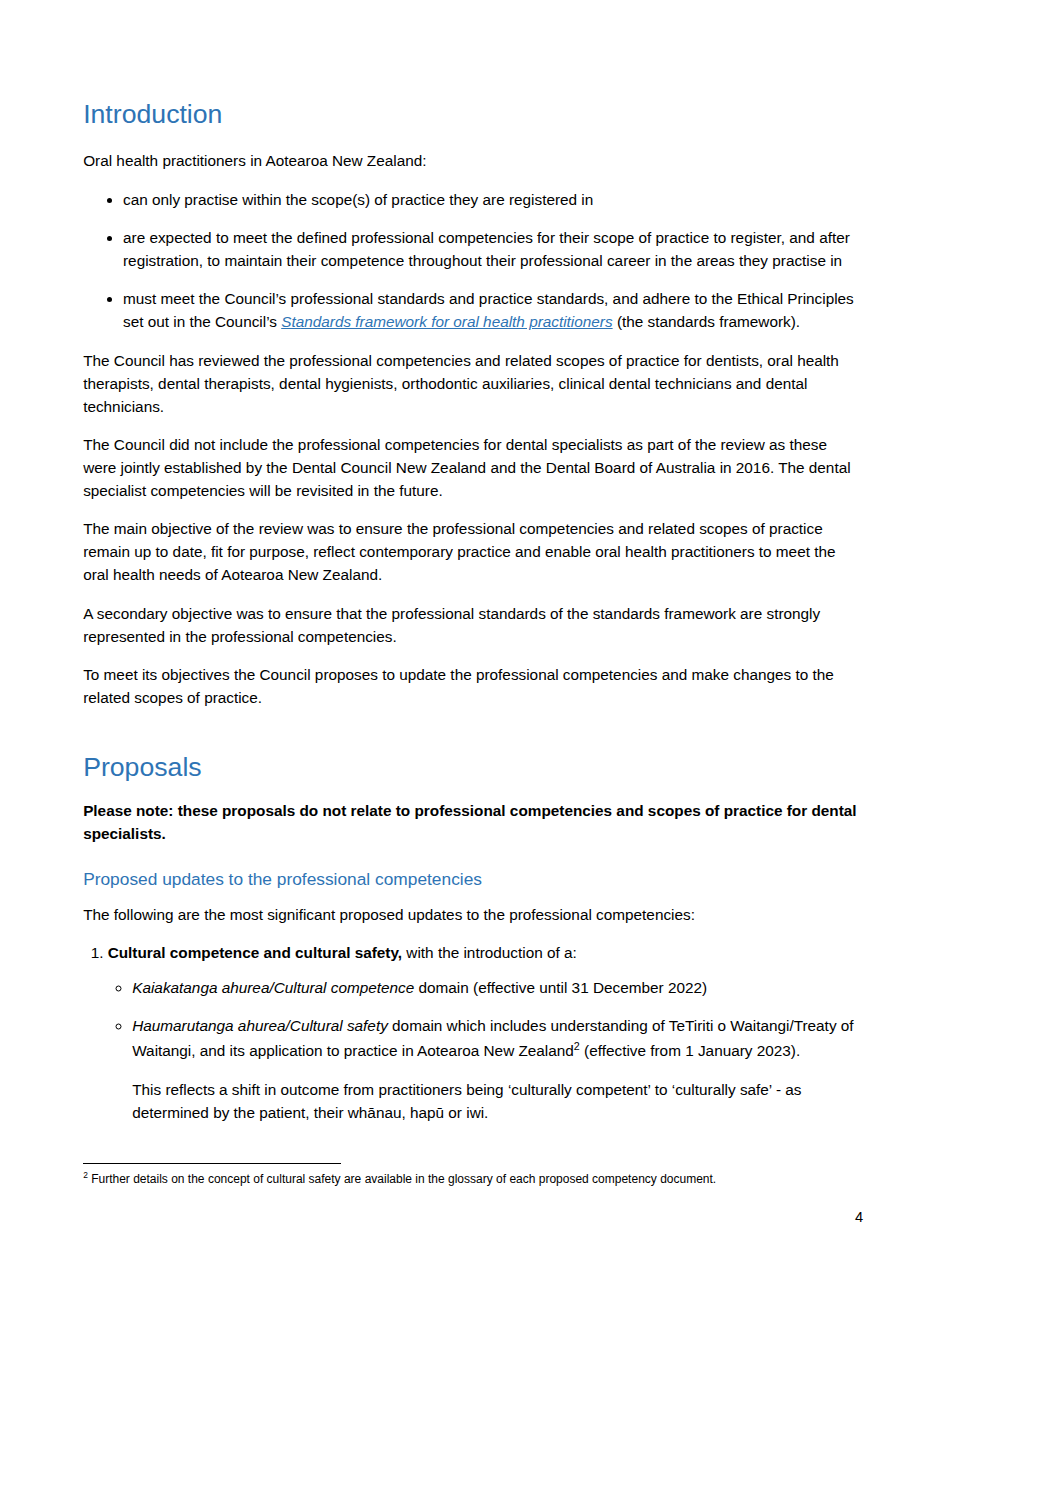Introduction
Oral health practitioners in Aotearoa New Zealand:
can only practise within the scope(s) of practice they are registered in
are expected to meet the defined professional competencies for their scope of practice to register, and after registration, to maintain their competence throughout their professional career in the areas they practise in
must meet the Council’s professional standards and practice standards, and adhere to the Ethical Principles set out in the Council’s Standards framework for oral health practitioners (the standards framework).
The Council has reviewed the professional competencies and related scopes of practice for dentists, oral health therapists, dental therapists, dental hygienists, orthodontic auxiliaries, clinical dental technicians and dental technicians.
The Council did not include the professional competencies for dental specialists as part of the review as these were jointly established by the Dental Council New Zealand and the Dental Board of Australia in 2016. The dental specialist competencies will be revisited in the future.
The main objective of the review was to ensure the professional competencies and related scopes of practice remain up to date, fit for purpose, reflect contemporary practice and enable oral health practitioners to meet the oral health needs of Aotearoa New Zealand.
A secondary objective was to ensure that the professional standards of the standards framework are strongly represented in the professional competencies.
To meet its objectives the Council proposes to update the professional competencies and make changes to the related scopes of practice.
Proposals
Please note: these proposals do not relate to professional competencies and scopes of practice for dental specialists.
Proposed updates to the professional competencies
The following are the most significant proposed updates to the professional competencies:
Cultural competence and cultural safety, with the introduction of a:
Kaiakatanga ahurea/Cultural competence domain (effective until 31 December 2022)
Haumarutanga ahurea/Cultural safety domain which includes understanding of TeTiriti o Waitangi/Treaty of Waitangi, and its application to practice in Aotearoa New Zealand2 (effective from 1 January 2023).
This reflects a shift in outcome from practitioners being ‘culturally competent’ to ‘culturally safe’ - as determined by the patient, their whānau, hapū or iwi.
2 Further details on the concept of cultural safety are available in the glossary of each proposed competency document.
4